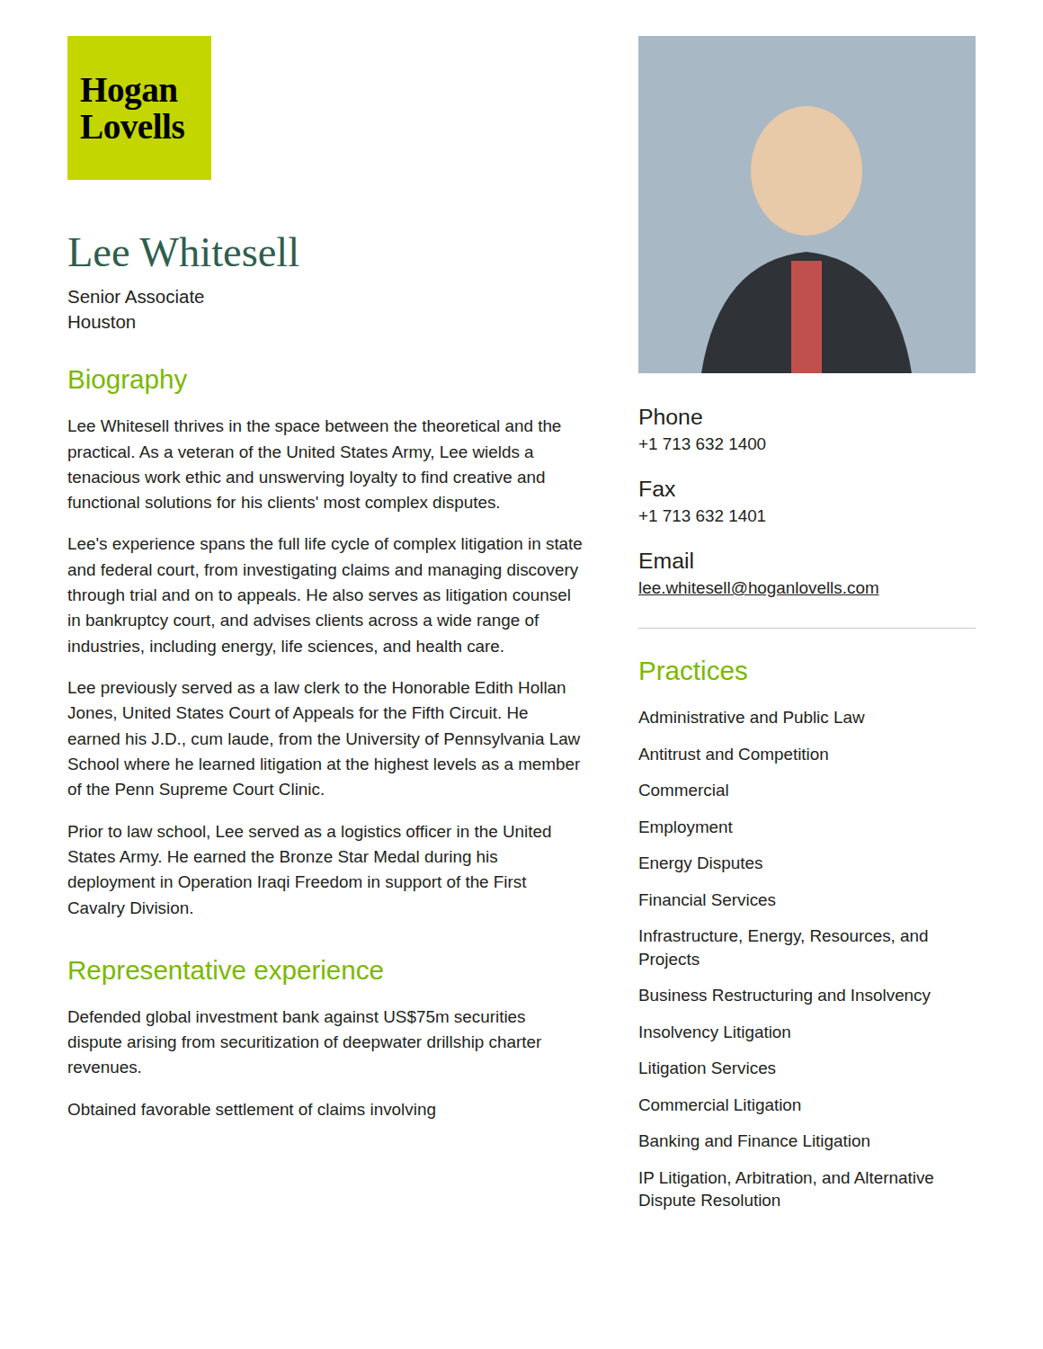Hogan
Lovells
Lee Whitesell
Senior Associate
Houston
Biography
Lee Whitesell thrives in the space between the theoretical and the practical. As a veteran of the United States Army, Lee wields a tenacious work ethic and unswerving loyalty to find creative and functional solutions for his clients' most complex disputes.
Lee's experience spans the full life cycle of complex litigation in state and federal court, from investigating claims and managing discovery through trial and on to appeals. He also serves as litigation counsel in bankruptcy court, and advises clients across a wide range of industries, including energy, life sciences, and health care.
Lee previously served as a law clerk to the Honorable Edith Hollan Jones, United States Court of Appeals for the Fifth Circuit. He earned his J.D., cum laude, from the University of Pennsylvania Law School where he learned litigation at the highest levels as a member of the Penn Supreme Court Clinic.
Prior to law school, Lee served as a logistics officer in the United States Army. He earned the Bronze Star Medal during his deployment in Operation Iraqi Freedom in support of the First Cavalry Division.
Representative experience
Defended global investment bank against US$75m securities dispute arising from securitization of deepwater drillship charter revenues.
Obtained favorable settlement of claims involving
Phone
+1 713 632 1400
Fax
+1 713 632 1401
Email
lee.whitesell@hoganlovells.com
Practices
Administrative and Public Law
Antitrust and Competition
Commercial
Employment
Energy Disputes
Financial Services
Infrastructure, Energy, Resources, and Projects
Business Restructuring and Insolvency
Insolvency Litigation
Litigation Services
Commercial Litigation
Banking and Finance Litigation
IP Litigation, Arbitration, and Alternative Dispute Resolution